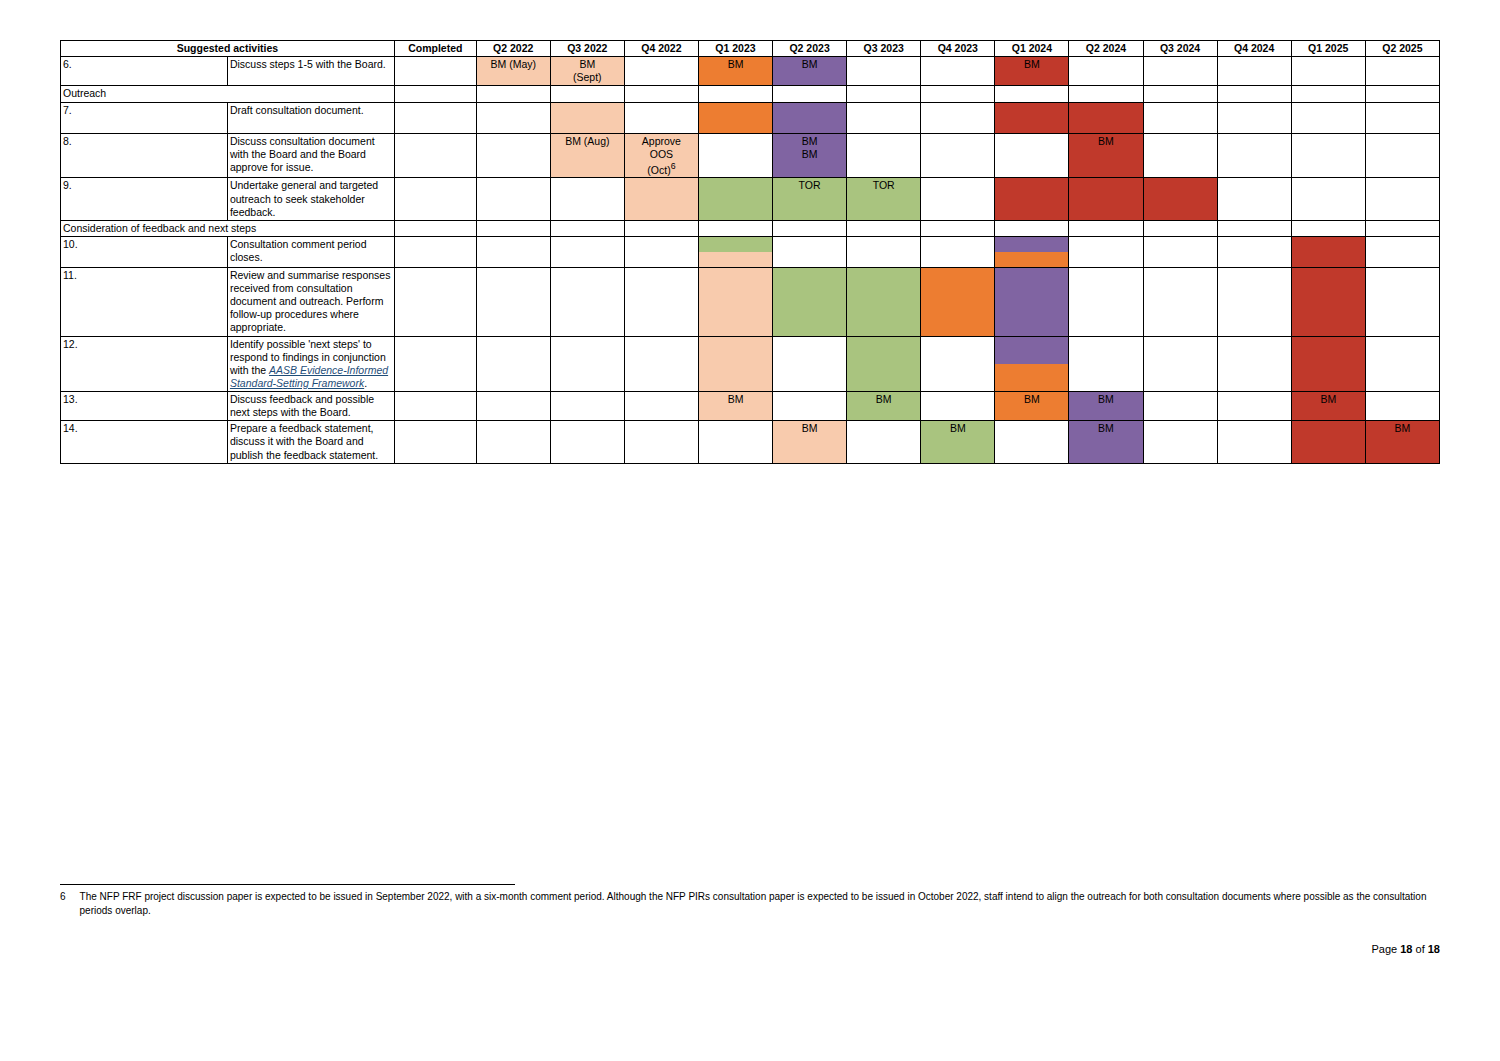| Suggested activities | Completed | Q2 2022 | Q3 2022 | Q4 2022 | Q1 2023 | Q2 2023 | Q3 2023 | Q4 2023 | Q1 2024 | Q2 2024 | Q3 2024 | Q4 2024 | Q1 2025 | Q2 2025 |
| --- | --- | --- | --- | --- | --- | --- | --- | --- | --- | --- | --- | --- | --- | --- |
| 6. | Discuss steps 1-5 with the Board. | | BM (May) | BM (Sept) | | BM | BM | | | BM | | | | | |
| Outreach | | | | | | | | | | | | | | |
| 7. | Draft consultation document. | | | | | | | | | | | | | | |
| 8. | Discuss consultation document with the Board and the Board approve for issue. | | | BM (Aug) | Approve OOS (Oct) 6 | | BM BM | | | | BM | | | | |
| 9. | Undertake general and targeted outreach to seek stakeholder feedback. | | | | | | TOR | TOR | | | | | | | |
| Consideration of feedback and next steps | | | | | | | | | | | | | | |
| 10. | Consultation comment period closes. | | | | | | | | | | | | | | |
| 11. | Review and summarise responses received from consultation document and outreach. Perform follow-up procedures where appropriate. | | | | | | | | | | | | | | |
| 12. | Identify possible 'next steps' to respond to findings in conjunction with the AASB Evidence-Informed Standard-Setting Framework . | | | | | | | | | | | | | | |
| 13. | Discuss feedback and possible next steps with the Board. | | | | | BM | | BM | | BM | BM | | | BM | |
| 14. | Prepare a feedback statement, discuss it with the Board and publish the feedback statement. | | | | | | BM | | BM | | BM | | | | BM |
6
The NFP FRF project discussion paper is expected to be issued in September 2022, with a six-month comment period. Although the NFP PIRs consultation paper is expected to be issued in October 2022, staff intend to align the outreach for both consultation documents where possible as the consultation periods overlap.
Page 18 of 18